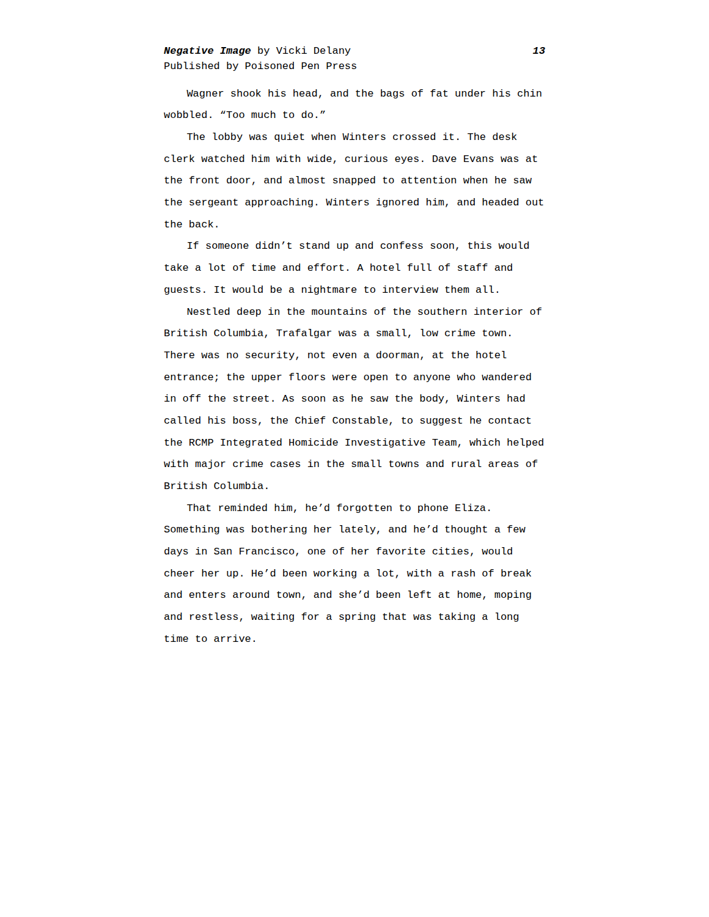Negative Image by Vicki Delany13 Published by Poisoned Pen Press
Wagner shook his head, and the bags of fat under his chin wobbled. “Too much to do.”
The lobby was quiet when Winters crossed it. The desk clerk watched him with wide, curious eyes. Dave Evans was at the front door, and almost snapped to attention when he saw the sergeant approaching. Winters ignored him, and headed out the back.
If someone didn’t stand up and confess soon, this would take a lot of time and effort. A hotel full of staff and guests. It would be a nightmare to interview them all.
Nestled deep in the mountains of the southern interior of British Columbia, Trafalgar was a small, low crime town. There was no security, not even a doorman, at the hotel entrance; the upper floors were open to anyone who wandered in off the street. As soon as he saw the body, Winters had called his boss, the Chief Constable, to suggest he contact the RCMP Integrated Homicide Investigative Team, which helped with major crime cases in the small towns and rural areas of British Columbia.
That reminded him, he’d forgotten to phone Eliza. Something was bothering her lately, and he’d thought a few days in San Francisco, one of her favorite cities, would cheer her up. He’d been working a lot, with a rash of break and enters around town, and she’d been left at home, moping and restless, waiting for a spring that was taking a long time to arrive.